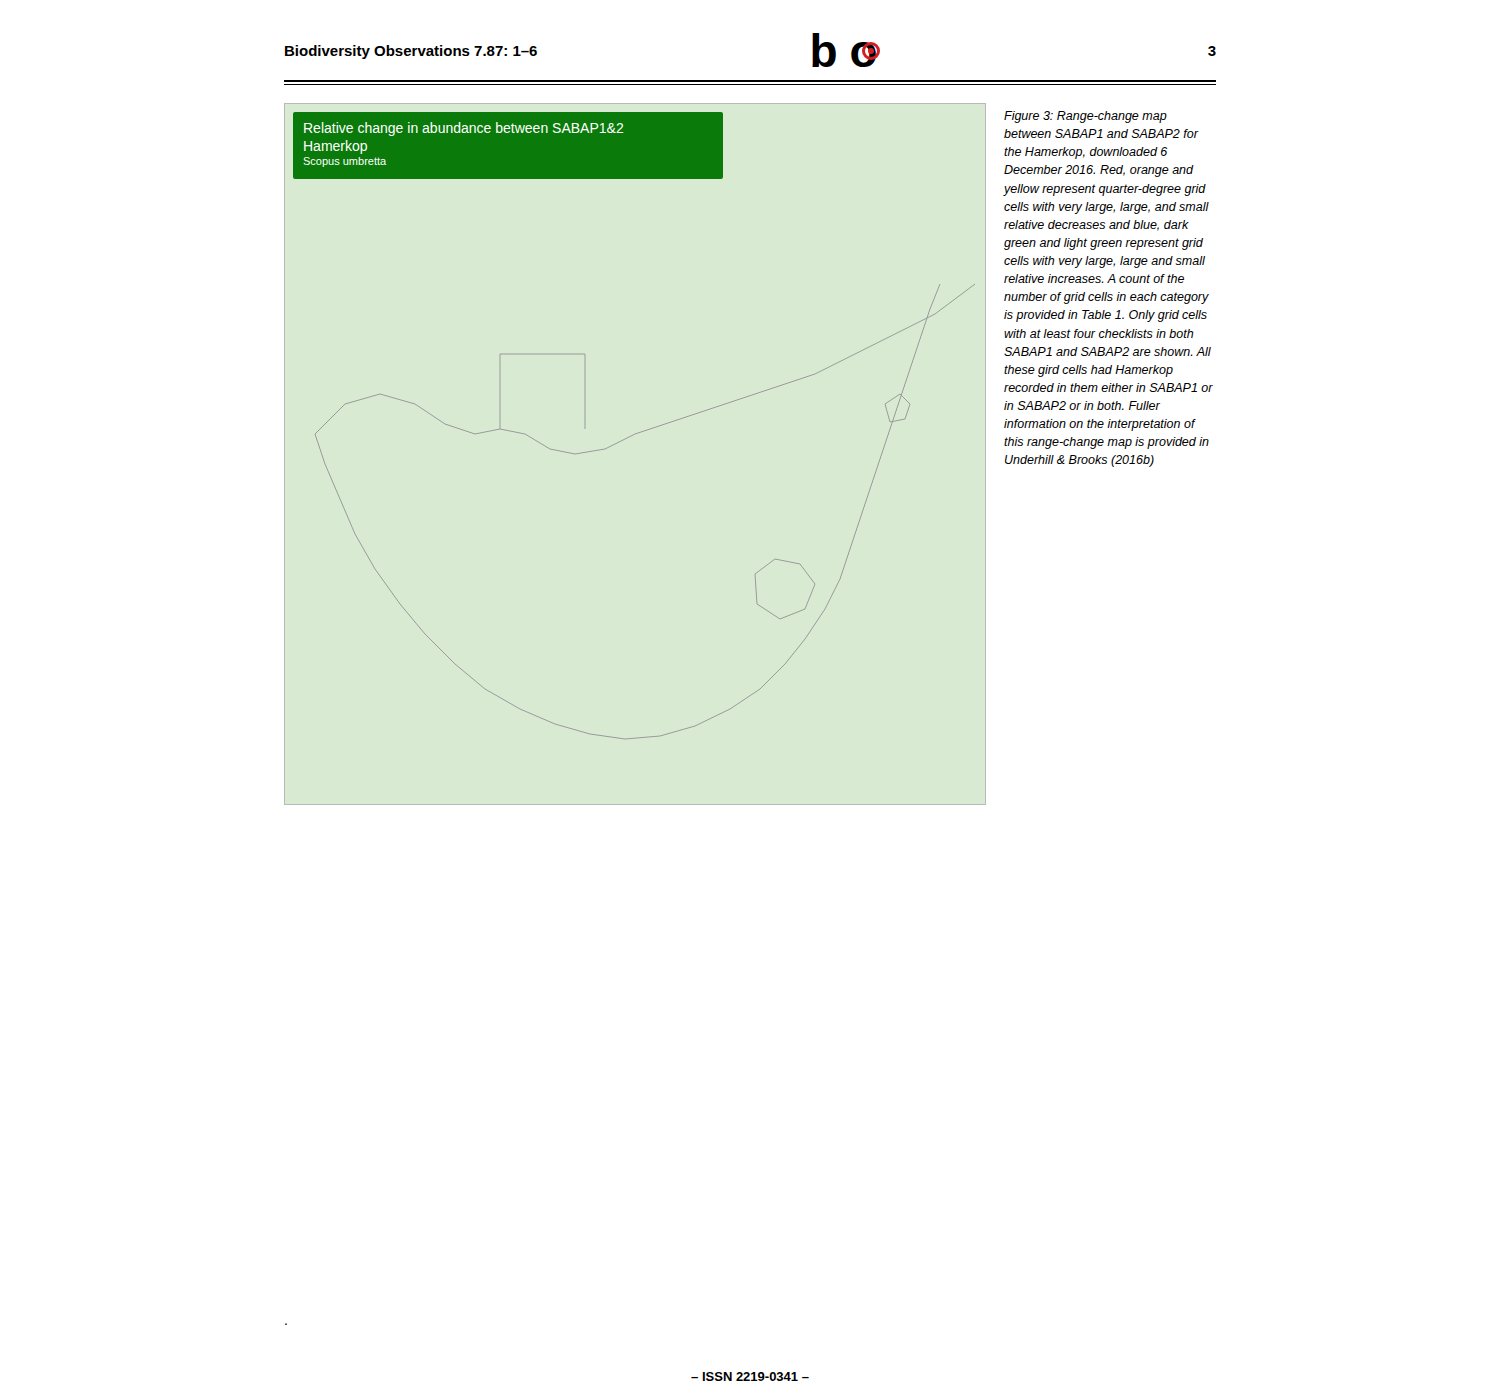Biodiversity Observations 7.87: 1–6
b o
3
Relative change in abundance between SABAP1&2
Hamerkop
Scopus umbretta
Figure 3: Range-change map between SABAP1 and SABAP2 for the Hamerkop, downloaded 6 December 2016. Red, orange and yellow represent quarter-degree grid cells with very large, large, and small relative decreases and blue, dark green and light green represent grid cells with very large, large and small relative increases. A count of the number of grid cells in each category is provided in Table 1. Only grid cells with at least four checklists in both SABAP1 and SABAP2 are shown. All these gird cells had Hamerkop recorded in them either in SABAP1 or in SABAP2 or in both. Fuller information on the interpretation of this range-change map is provided in Underhill & Brooks (2016b)
.
– ISSN 2219-0341 –